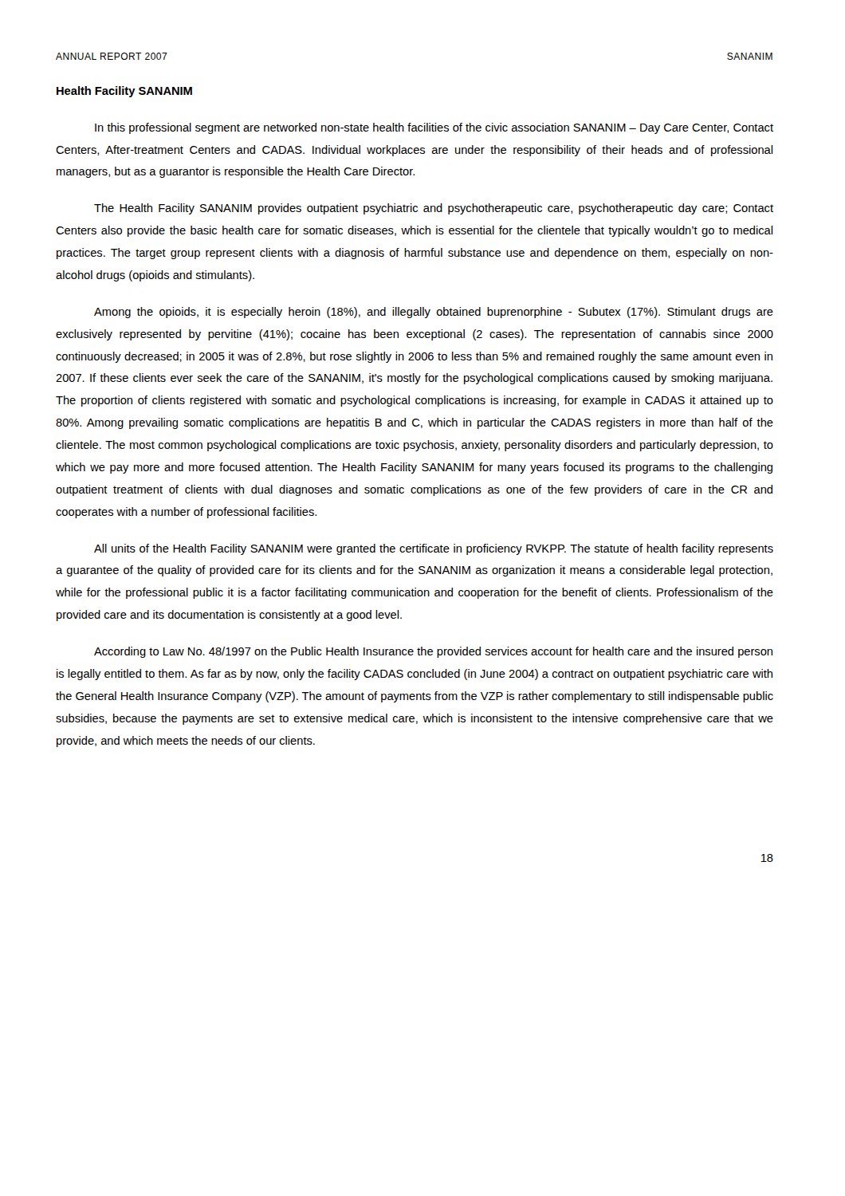ANNUAL REPORT 2007 SANANIM
Health Facility SANANIM
In this professional segment are networked non-state health facilities of the civic association SANANIM – Day Care Center, Contact Centers, After-treatment Centers and CADAS. Individual workplaces are under the responsibility of their heads and of professional managers, but as a guarantor is responsible the Health Care Director.
The Health Facility SANANIM provides outpatient psychiatric and psychotherapeutic care, psychotherapeutic day care; Contact Centers also provide the basic health care for somatic diseases, which is essential for the clientele that typically wouldn’t go to medical practices. The target group represent clients with a diagnosis of harmful substance use and dependence on them, especially on non-alcohol drugs (opioids and stimulants).
Among the opioids, it is especially heroin (18%), and illegally obtained buprenorphine - Subutex (17%). Stimulant drugs are exclusively represented by pervitine (41%); cocaine has been exceptional (2 cases). The representation of cannabis since 2000 continuously decreased; in 2005 it was of 2.8%, but rose slightly in 2006 to less than 5% and remained roughly the same amount even in 2007. If these clients ever seek the care of the SANANIM, it's mostly for the psychological complications caused by smoking marijuana. The proportion of clients registered with somatic and psychological complications is increasing, for example in CADAS it attained up to 80%. Among prevailing somatic complications are hepatitis B and C, which in particular the CADAS registers in more than half of the clientele. The most common psychological complications are toxic psychosis, anxiety, personality disorders and particularly depression, to which we pay more and more focused attention. The Health Facility SANANIM for many years focused its programs to the challenging outpatient treatment of clients with dual diagnoses and somatic complications as one of the few providers of care in the CR and cooperates with a number of professional facilities.
All units of the Health Facility SANANIM were granted the certificate in proficiency RVKPP. The statute of health facility represents a guarantee of the quality of provided care for its clients and for the SANANIM as organization it means a considerable legal protection, while for the professional public it is a factor facilitating communication and cooperation for the benefit of clients. Professionalism of the provided care and its documentation is consistently at a good level.
According to Law No. 48/1997 on the Public Health Insurance the provided services account for health care and the insured person is legally entitled to them. As far as by now, only the facility CADAS concluded (in June 2004) a contract on outpatient psychiatric care with the General Health Insurance Company (VZP). The amount of payments from the VZP is rather complementary to still indispensable public subsidies, because the payments are set to extensive medical care, which is inconsistent to the intensive comprehensive care that we provide, and which meets the needs of our clients.
18